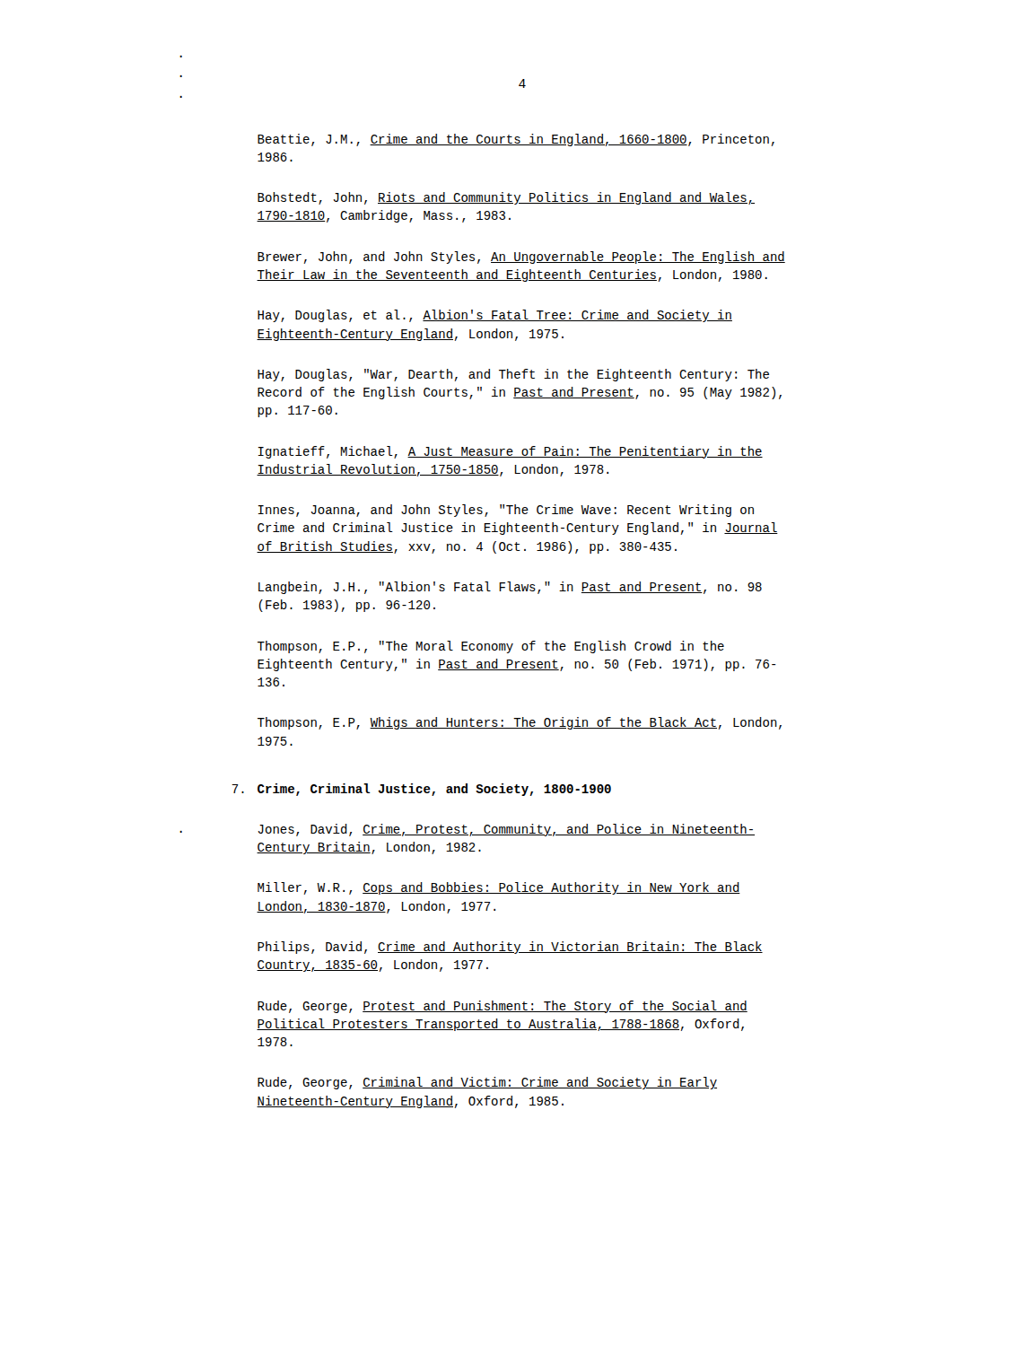. . . .
4
Beattie, J.M., Crime and the Courts in England, 1660-1800, Princeton, 1986.
Bohstedt, John, Riots and Community Politics in England and Wales, 1790-1810, Cambridge, Mass., 1983.
Brewer, John, and John Styles, An Ungovernable People: The English and Their Law in the Seventeenth and Eighteenth Centuries, London, 1980.
Hay, Douglas, et al., Albion's Fatal Tree: Crime and Society in Eighteenth-Century England, London, 1975.
Hay, Douglas, "War, Dearth, and Theft in the Eighteenth Century: The Record of the English Courts," in Past and Present, no. 95 (May 1982), pp. 117-60.
Ignatieff, Michael, A Just Measure of Pain: The Penitentiary in the Industrial Revolution, 1750-1850, London, 1978.
Innes, Joanna, and John Styles, "The Crime Wave: Recent Writing on Crime and Criminal Justice in Eighteenth-Century England," in Journal of British Studies, xxv, no. 4 (Oct. 1986), pp. 380-435.
Langbein, J.H., "Albion's Fatal Flaws," in Past and Present, no. 98 (Feb. 1983), pp. 96-120.
Thompson, E.P., "The Moral Economy of the English Crowd in the Eighteenth Century," in Past and Present, no. 50 (Feb. 1971), pp. 76-136.
Thompson, E.P, Whigs and Hunters: The Origin of the Black Act, London, 1975.
7. Crime, Criminal Justice, and Society, 1800-1900
Jones, David, Crime, Protest, Community, and Police in Nineteenth-Century Britain, London, 1982.
Miller, W.R., Cops and Bobbies: Police Authority in New York and London, 1830-1870, London, 1977.
Philips, David, Crime and Authority in Victorian Britain: The Black Country, 1835-60, London, 1977.
Rude, George, Protest and Punishment: The Story of the Social and Political Protesters Transported to Australia, 1788-1868, Oxford, 1978.
Rude, George, Criminal and Victim: Crime and Society in Early Nineteenth-Century England, Oxford, 1985.